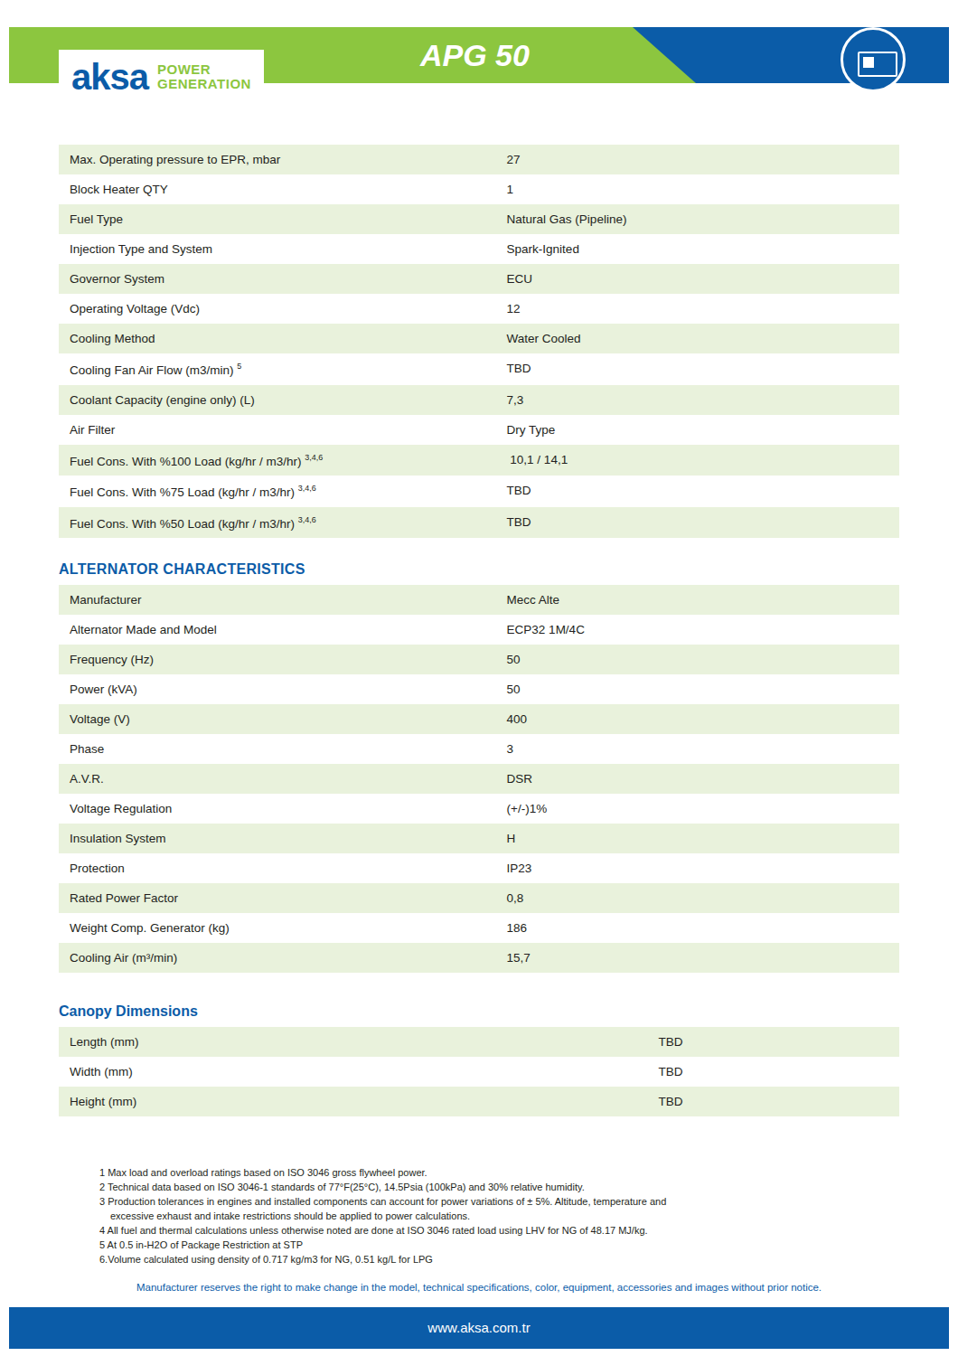aksa POWER
GENERATION
APG 50
| Max. Operating pressure to EPR, mbar | 27 |
| Block Heater QTY | 1 |
| Fuel Type | Natural Gas (Pipeline) |
| Injection Type and System | Spark-Ignited |
| Governor System | ECU |
| Operating Voltage (Vdc) | 12 |
| Cooling Method | Water Cooled |
| Cooling Fan Air Flow (m3/min) 5 | TBD |
| Coolant Capacity (engine only) (L) | 7,3 |
| Air Filter | Dry Type |
| Fuel Cons. With %100 Load (kg/hr / m3/hr) 3,4,6 | 10,1 / 14,1 |
| Fuel Cons. With %75 Load (kg/hr / m3/hr) 3,4,6 | TBD |
| Fuel Cons. With %50 Load (kg/hr / m3/hr) 3,4,6 | TBD |
ALTERNATOR CHARACTERISTICS
| Manufacturer | Mecc Alte |
| Alternator Made and Model | ECP32 1M/4C |
| Frequency (Hz) | 50 |
| Power (kVA) | 50 |
| Voltage (V) | 400 |
| Phase | 3 |
| A.V.R. | DSR |
| Voltage Regulation | (+/-)1% |
| Insulation System | H |
| Protection | IP23 |
| Rated Power Factor | 0,8 |
| Weight Comp. Generator (kg) | 186 |
| Cooling Air (m³/min) | 15,7 |
Canopy Dimensions
| Length (mm) | TBD |
| Width (mm) | TBD |
| Height (mm) | TBD |
1 Max load and overload ratings based on ISO 3046 gross flywheel power.
2 Technical data based on ISO 3046-1 standards of 77°F(25°C), 14.5Psia (100kPa) and 30% relative humidity.
3 Production tolerances in engines and installed components can account for power variations of ± 5%. Altitude, temperature and
excessive exhaust and intake restrictions should be applied to power calculations.
4 All fuel and thermal calculations unless otherwise noted are done at ISO 3046 rated load using LHV for NG of 48.17 MJ/kg.
5 At 0.5 in-H2O of Package Restriction at STP
6.Volume calculated using density of 0.717 kg/m3 for NG, 0.51 kg/L for LPG
Manufacturer reserves the right to make change in the model, technical specifications, color, equipment, accessories and images without prior notice.
www.aksa.com.tr